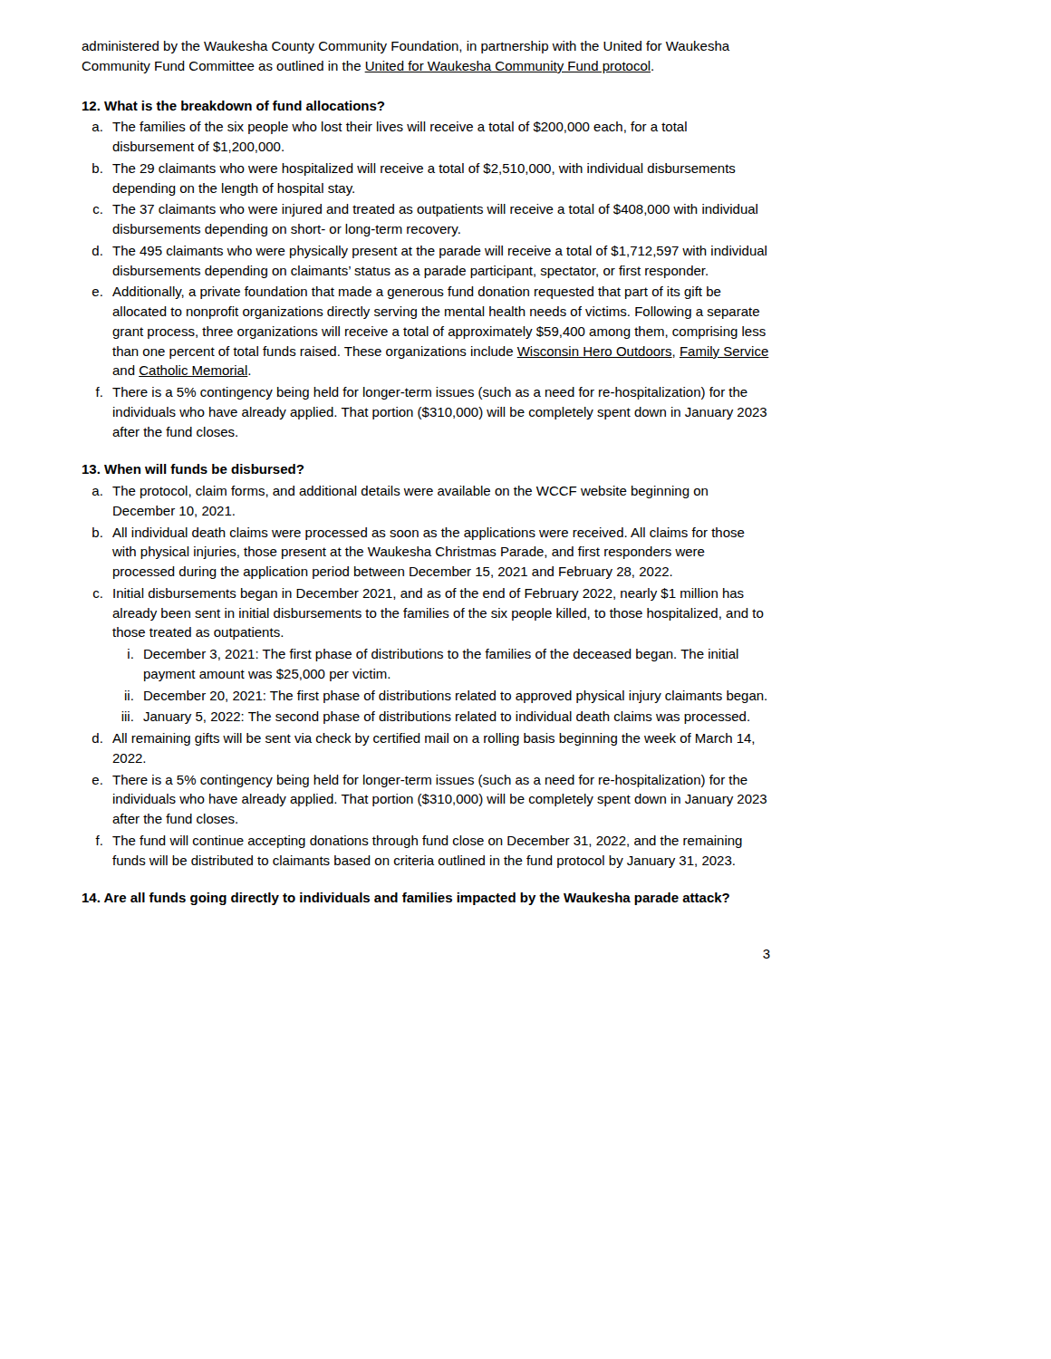administered by the Waukesha County Community Foundation, in partnership with the United for Waukesha Community Fund Committee as outlined in the United for Waukesha Community Fund protocol.
12. What is the breakdown of fund allocations?
The families of the six people who lost their lives will receive a total of $200,000 each, for a total disbursement of $1,200,000.
The 29 claimants who were hospitalized will receive a total of $2,510,000, with individual disbursements depending on the length of hospital stay.
The 37 claimants who were injured and treated as outpatients will receive a total of $408,000 with individual disbursements depending on short- or long-term recovery.
The 495 claimants who were physically present at the parade will receive a total of $1,712,597 with individual disbursements depending on claimants’ status as a parade participant, spectator, or first responder.
Additionally, a private foundation that made a generous fund donation requested that part of its gift be allocated to nonprofit organizations directly serving the mental health needs of victims. Following a separate grant process, three organizations will receive a total of approximately $59,400 among them, comprising less than one percent of total funds raised. These organizations include Wisconsin Hero Outdoors, Family Service and Catholic Memorial.
There is a 5% contingency being held for longer-term issues (such as a need for re-hospitalization) for the individuals who have already applied. That portion ($310,000) will be completely spent down in January 2023 after the fund closes.
13. When will funds be disbursed?
The protocol, claim forms, and additional details were available on the WCCF website beginning on December 10, 2021.
All individual death claims were processed as soon as the applications were received. All claims for those with physical injuries, those present at the Waukesha Christmas Parade, and first responders were processed during the application period between December 15, 2021 and February 28, 2022.
Initial disbursements began in December 2021, and as of the end of February 2022, nearly $1 million has already been sent in initial disbursements to the families of the six people killed, to those hospitalized, and to those treated as outpatients.
December 3, 2021: The first phase of distributions to the families of the deceased began. The initial payment amount was $25,000 per victim.
December 20, 2021: The first phase of distributions related to approved physical injury claimants began.
January 5, 2022: The second phase of distributions related to individual death claims was processed.
All remaining gifts will be sent via check by certified mail on a rolling basis beginning the week of March 14, 2022.
There is a 5% contingency being held for longer-term issues (such as a need for re-hospitalization) for the individuals who have already applied. That portion ($310,000) will be completely spent down in January 2023 after the fund closes.
The fund will continue accepting donations through fund close on December 31, 2022, and the remaining funds will be distributed to claimants based on criteria outlined in the fund protocol by January 31, 2023.
14. Are all funds going directly to individuals and families impacted by the Waukesha parade attack?
3